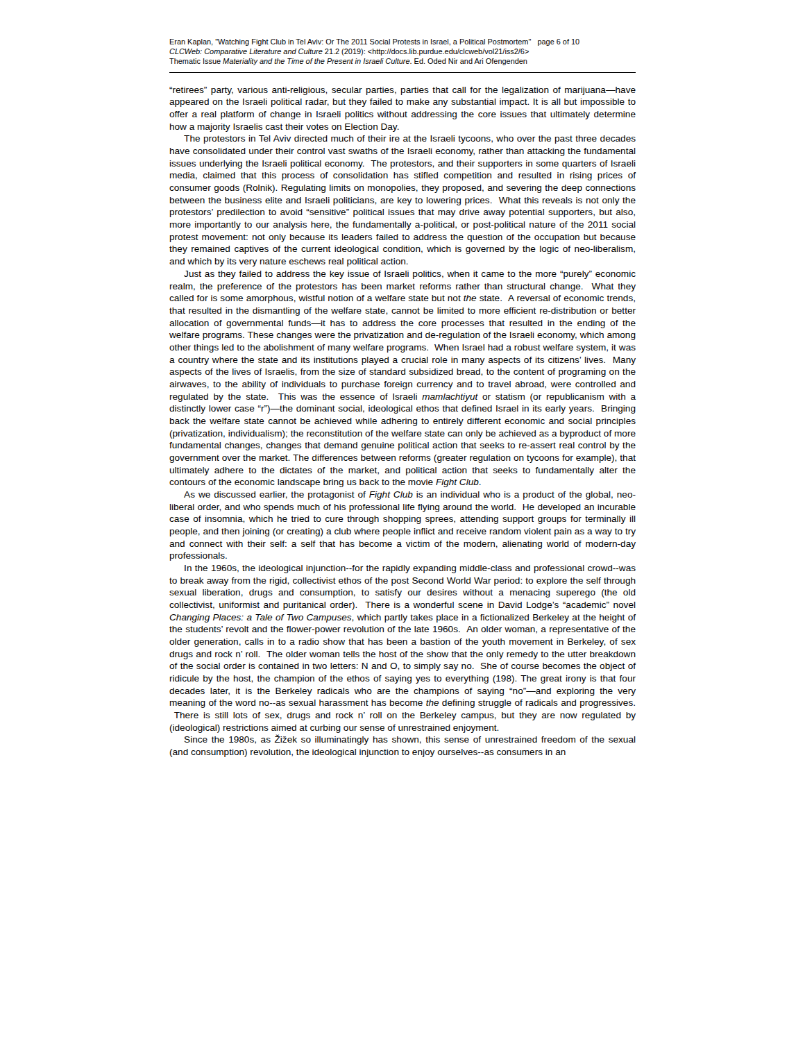Eran Kaplan, "Watching Fight Club in Tel Aviv: Or The 2011 Social Protests in Israel, a Political Postmortem" page 6 of 10
CLCWeb: Comparative Literature and Culture 21.2 (2019): <http://docs.lib.purdue.edu/clcweb/vol21/iss2/6>
Thematic Issue Materiality and the Time of the Present in Israeli Culture. Ed. Oded Nir and Ari Ofengenden
“retirees” party, various anti-religious, secular parties, parties that call for the legalization of marijuana—have appeared on the Israeli political radar, but they failed to make any substantial impact. It is all but impossible to offer a real platform of change in Israeli politics without addressing the core issues that ultimately determine how a majority Israelis cast their votes on Election Day.
The protestors in Tel Aviv directed much of their ire at the Israeli tycoons, who over the past three decades have consolidated under their control vast swaths of the Israeli economy, rather than attacking the fundamental issues underlying the Israeli political economy. The protestors, and their supporters in some quarters of Israeli media, claimed that this process of consolidation has stifled competition and resulted in rising prices of consumer goods (Rolnik). Regulating limits on monopolies, they proposed, and severing the deep connections between the business elite and Israeli politicians, are key to lowering prices. What this reveals is not only the protestors’ predilection to avoid “sensitive” political issues that may drive away potential supporters, but also, more importantly to our analysis here, the fundamentally a-political, or post-political nature of the 2011 social protest movement: not only because its leaders failed to address the question of the occupation but because they remained captives of the current ideological condition, which is governed by the logic of neo-liberalism, and which by its very nature eschews real political action.
Just as they failed to address the key issue of Israeli politics, when it came to the more “purely” economic realm, the preference of the protestors has been market reforms rather than structural change. What they called for is some amorphous, wistful notion of a welfare state but not the state. A reversal of economic trends, that resulted in the dismantling of the welfare state, cannot be limited to more efficient re-distribution or better allocation of governmental funds—it has to address the core processes that resulted in the ending of the welfare programs. These changes were the privatization and de-regulation of the Israeli economy, which among other things led to the abolishment of many welfare programs. When Israel had a robust welfare system, it was a country where the state and its institutions played a crucial role in many aspects of its citizens’ lives. Many aspects of the lives of Israelis, from the size of standard subsidized bread, to the content of programing on the airwaves, to the ability of individuals to purchase foreign currency and to travel abroad, were controlled and regulated by the state. This was the essence of Israeli mamlachtiyut or statism (or republicanism with a distinctly lower case “r”)—the dominant social, ideological ethos that defined Israel in its early years. Bringing back the welfare state cannot be achieved while adhering to entirely different economic and social principles (privatization, individualism); the reconstitution of the welfare state can only be achieved as a byproduct of more fundamental changes, changes that demand genuine political action that seeks to re-assert real control by the government over the market. The differences between reforms (greater regulation on tycoons for example), that ultimately adhere to the dictates of the market, and political action that seeks to fundamentally alter the contours of the economic landscape bring us back to the movie Fight Club.
As we discussed earlier, the protagonist of Fight Club is an individual who is a product of the global, neo-liberal order, and who spends much of his professional life flying around the world. He developed an incurable case of insomnia, which he tried to cure through shopping sprees, attending support groups for terminally ill people, and then joining (or creating) a club where people inflict and receive random violent pain as a way to try and connect with their self: a self that has become a victim of the modern, alienating world of modern-day professionals.
In the 1960s, the ideological injunction--for the rapidly expanding middle-class and professional crowd--was to break away from the rigid, collectivist ethos of the post Second World War period: to explore the self through sexual liberation, drugs and consumption, to satisfy our desires without a menacing superego (the old collectivist, uniformist and puritanical order). There is a wonderful scene in David Lodge’s “academic” novel Changing Places: a Tale of Two Campuses, which partly takes place in a fictionalized Berkeley at the height of the students’ revolt and the flower-power revolution of the late 1960s. An older woman, a representative of the older generation, calls in to a radio show that has been a bastion of the youth movement in Berkeley, of sex drugs and rock n’ roll. The older woman tells the host of the show that the only remedy to the utter breakdown of the social order is contained in two letters: N and O, to simply say no. She of course becomes the object of ridicule by the host, the champion of the ethos of saying yes to everything (198). The great irony is that four decades later, it is the Berkeley radicals who are the champions of saying “no”—and exploring the very meaning of the word no--as sexual harassment has become the defining struggle of radicals and progressives. There is still lots of sex, drugs and rock n’ roll on the Berkeley campus, but they are now regulated by (ideological) restrictions aimed at curbing our sense of unrestrained enjoyment.
Since the 1980s, as Žižek so illuminatingly has shown, this sense of unrestrained freedom of the sexual (and consumption) revolution, the ideological injunction to enjoy ourselves--as consumers in an